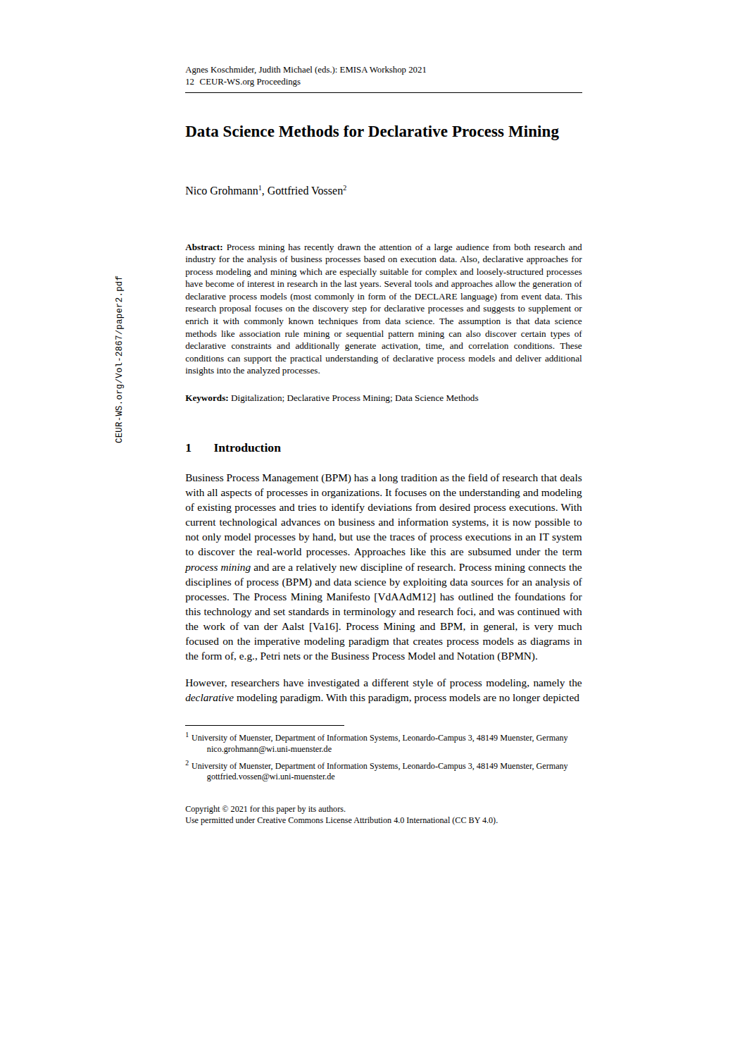CEUR-WS.org/Vol-2867/paper2.pdf
Agnes Koschmider, Judith Michael (eds.): EMISA Workshop 2021 12 CEUR-WS.org Proceedings
Data Science Methods for Declarative Process Mining
Nico Grohmann1, Gottfried Vossen2
Abstract: Process mining has recently drawn the attention of a large audience from both research and industry for the analysis of business processes based on execution data. Also, declarative approaches for process modeling and mining which are especially suitable for complex and loosely-structured processes have become of interest in research in the last years. Several tools and approaches allow the generation of declarative process models (most commonly in form of the DECLARE language) from event data. This research proposal focuses on the discovery step for declarative processes and suggests to supplement or enrich it with commonly known techniques from data science. The assumption is that data science methods like association rule mining or sequential pattern mining can also discover certain types of declarative constraints and additionally generate activation, time, and correlation conditions. These conditions can support the practical understanding of declarative process models and deliver additional insights into the analyzed processes.
Keywords: Digitalization; Declarative Process Mining; Data Science Methods
1 Introduction
Business Process Management (BPM) has a long tradition as the field of research that deals with all aspects of processes in organizations. It focuses on the understanding and modeling of existing processes and tries to identify deviations from desired process executions. With current technological advances on business and information systems, it is now possible to not only model processes by hand, but use the traces of process executions in an IT system to discover the real-world processes. Approaches like this are subsumed under the term process mining and are a relatively new discipline of research. Process mining connects the disciplines of process (BPM) and data science by exploiting data sources for an analysis of processes. The Process Mining Manifesto [VdAAdM12] has outlined the foundations for this technology and set standards in terminology and research foci, and was continued with the work of van der Aalst [Va16]. Process Mining and BPM, in general, is very much focused on the imperative modeling paradigm that creates process models as diagrams in the form of, e.g., Petri nets or the Business Process Model and Notation (BPMN).
However, researchers have investigated a different style of process modeling, namely the declarative modeling paradigm. With this paradigm, process models are no longer depicted
1University of Muenster, Department of Information Systems, Leonardo-Campus 3, 48149 Muenster, Germanynico.grohmann@wi.uni-muenster.de
2University of Muenster, Department of Information Systems, Leonardo-Campus 3, 48149 Muenster, Germanygottfried.vossen@wi.uni-muenster.de
Copyright © 2021 for this paper by its authors.
Use permitted under Creative Commons License Attribution 4.0 International (CC BY 4.0).